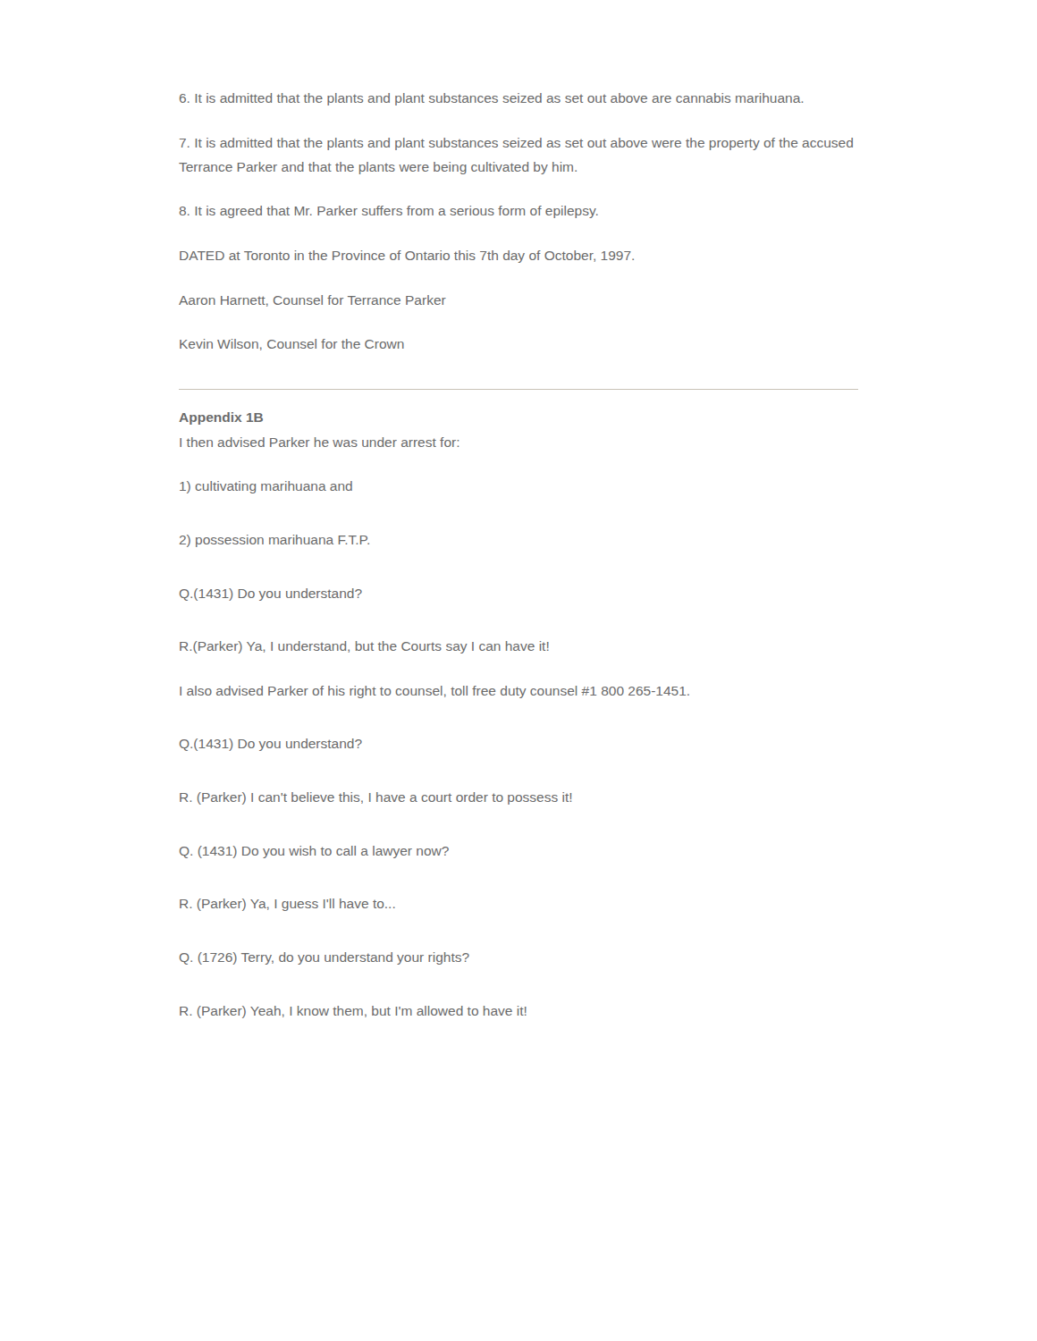6. It is admitted that the plants and plant substances seized as set out above are cannabis marihuana.
7. It is admitted that the plants and plant substances seized as set out above were the property of the accused Terrance Parker and that the plants were being cultivated by him.
8. It is agreed that Mr. Parker suffers from a serious form of epilepsy.
DATED at Toronto in the Province of Ontario this 7th day of October, 1997.
Aaron Harnett, Counsel for Terrance Parker
Kevin Wilson, Counsel for the Crown
Appendix 1B
I then advised Parker he was under arrest for:
1) cultivating marihuana and
2) possession marihuana F.T.P.
Q.(1431) Do you understand?
R.(Parker) Ya, I understand, but the Courts say I can have it!
I also advised Parker of his right to counsel, toll free duty counsel #1 800 265-1451.
Q.(1431) Do you understand?
R. (Parker) I can't believe this, I have a court order to possess it!
Q. (1431) Do you wish to call a lawyer now?
R. (Parker) Ya, I guess I'll have to...
Q. (1726) Terry, do you understand your rights?
R. (Parker) Yeah, I know them, but I'm allowed to have it!